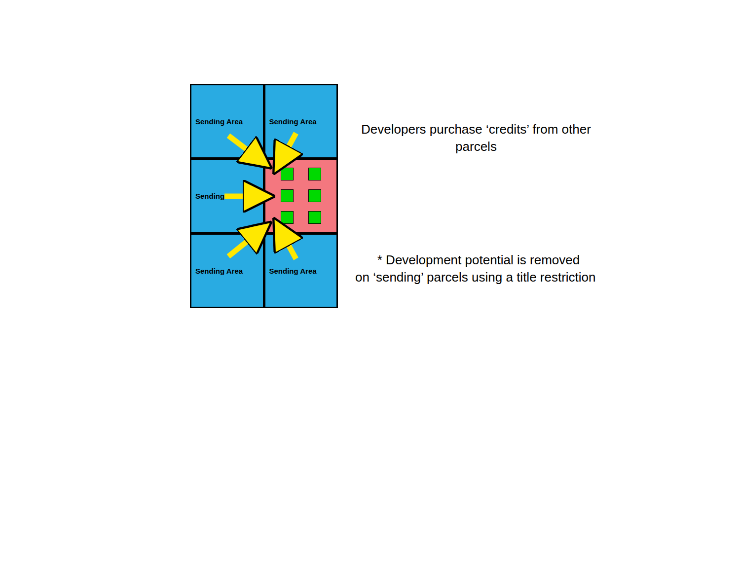Sending Area
Sending Area
Sending Area
Sending Area
Sending Area
Developers purchase ‘credits’ from other parcels
* Development potential is removed on ‘sending’ parcels using a title restriction